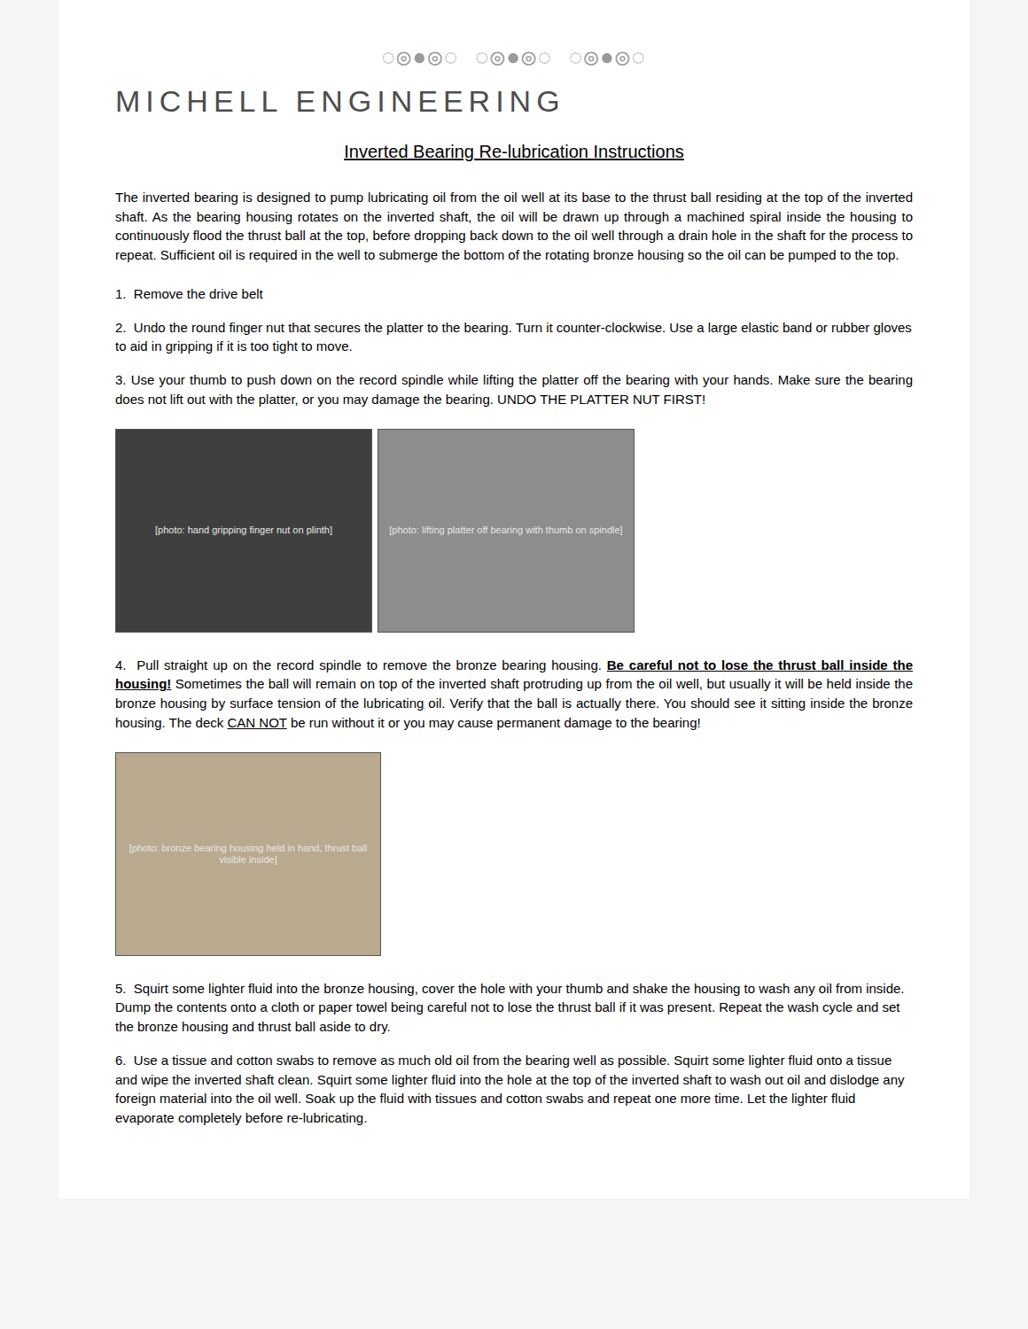◌◎●◎◌ ◌◎●◎◌ ◌◎●◎◌
MICHELL ENGINEERING
Inverted Bearing Re-lubrication Instructions
The inverted bearing is designed to pump lubricating oil from the oil well at its base to the thrust ball residing at the top of the inverted shaft. As the bearing housing rotates on the inverted shaft, the oil will be drawn up through a machined spiral inside the housing to continuously flood the thrust ball at the top, before dropping back down to the oil well through a drain hole in the shaft for the process to repeat. Sufficient oil is required in the well to submerge the bottom of the rotating bronze housing so the oil can be pumped to the top.
1. Remove the drive belt
2. Undo the round finger nut that secures the platter to the bearing. Turn it counter-clockwise. Use a large elastic band or rubber gloves to aid in gripping if it is too tight to move.
3. Use your thumb to push down on the record spindle while lifting the platter off the bearing with your hands. Make sure the bearing does not lift out with the platter, or you may damage the bearing. UNDO THE PLATTER NUT FIRST!
[photo: hand gripping finger nut on plinth]
[photo: lifting platter off bearing with thumb on spindle]
4. Pull straight up on the record spindle to remove the bronze bearing housing. Be careful not to lose the thrust ball inside the housing! Sometimes the ball will remain on top of the inverted shaft protruding up from the oil well, but usually it will be held inside the bronze housing by surface tension of the lubricating oil. Verify that the ball is actually there. You should see it sitting inside the bronze housing. The deck CAN NOT be run without it or you may cause permanent damage to the bearing!
[photo: bronze bearing housing held in hand, thrust ball visible inside]
5. Squirt some lighter fluid into the bronze housing, cover the hole with your thumb and shake the housing to wash any oil from inside. Dump the contents onto a cloth or paper towel being careful not to lose the thrust ball if it was present. Repeat the wash cycle and set the bronze housing and thrust ball aside to dry.
6. Use a tissue and cotton swabs to remove as much old oil from the bearing well as possible. Squirt some lighter fluid onto a tissue and wipe the inverted shaft clean. Squirt some lighter fluid into the hole at the top of the inverted shaft to wash out oil and dislodge any foreign material into the oil well. Soak up the fluid with tissues and cotton swabs and repeat one more time. Let the lighter fluid evaporate completely before re-lubricating.